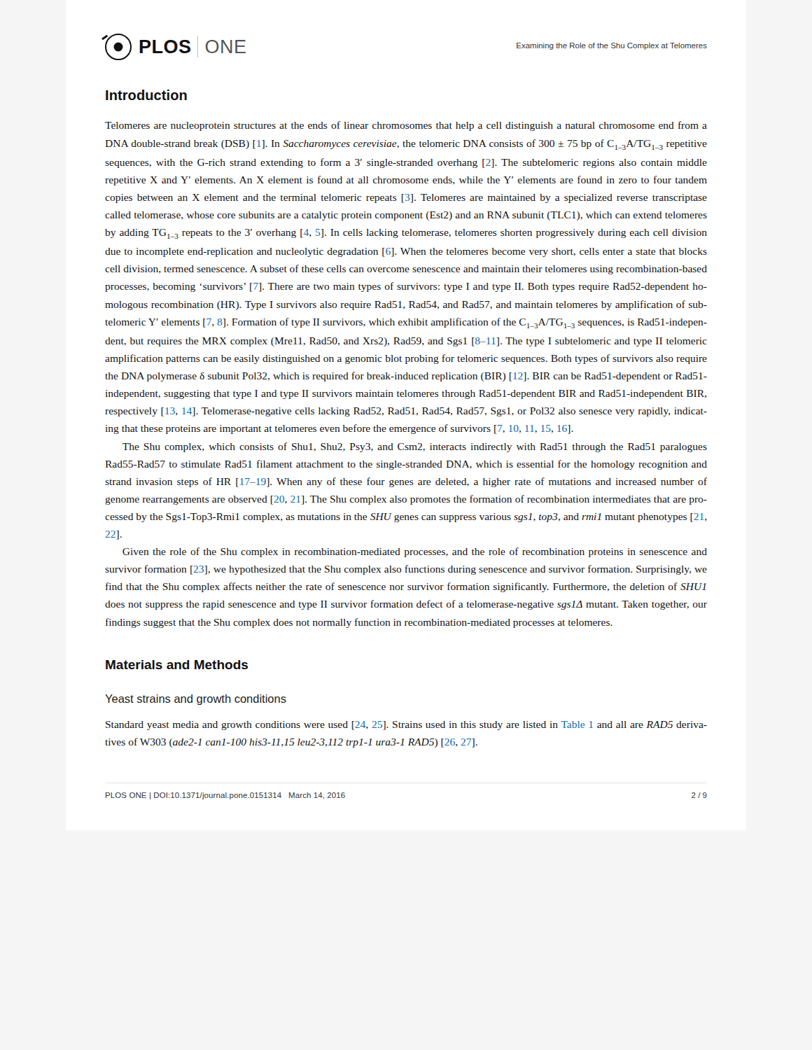PLOSONE
Examining the Role of the Shu Complex at Telomeres
Introduction
Telomeres are nucleoprotein structures at the ends of linear chromosomes that help a cell distinguish a natural chromosome end from a DNA double-strand break (DSB) [1]. In Saccharomyces cerevisiae, the telomeric DNA consists of 300 ± 75 bp of C1–3A/TG1–3 repetitive sequences, with the G-rich strand extending to form a 3′ single-stranded overhang [2]. The subtelomeric regions also contain middle repetitive X and Y′ elements. An X element is found at all chromosome ends, while the Y′ elements are found in zero to four tandem copies between an X element and the terminal telomeric repeats [3]. Telomeres are maintained by a specialized reverse transcriptase called telomerase, whose core subunits are a catalytic protein component (Est2) and an RNA subunit (TLC1), which can extend telomeres by adding TG1–3 repeats to the 3′ overhang [4, 5]. In cells lacking telomerase, telomeres shorten progressively during each cell division due to incomplete end-replication and nucleolytic degradation [6]. When the telomeres become very short, cells enter a state that blocks cell division, termed senescence. A subset of these cells can overcome senescence and maintain their telomeres using recombination-based processes, becoming ‘survivors’ [7]. There are two main types of survivors: type I and type II. Both types require Rad52-dependent homologous recombination (HR). Type I survivors also require Rad51, Rad54, and Rad57, and maintain telomeres by amplification of subtelomeric Y′ elements [7, 8]. Formation of type II survivors, which exhibit amplification of the C1–3A/TG1–3 sequences, is Rad51-independent, but requires the MRX complex (Mre11, Rad50, and Xrs2), Rad59, and Sgs1 [8–11]. The type I subtelomeric and type II telomeric amplification patterns can be easily distinguished on a genomic blot probing for telomeric sequences. Both types of survivors also require the DNA polymerase δ subunit Pol32, which is required for break-induced replication (BIR) [12]. BIR can be Rad51-dependent or Rad51-independent, suggesting that type I and type II survivors maintain telomeres through Rad51-dependent BIR and Rad51-independent BIR, respectively [13, 14]. Telomerase-negative cells lacking Rad52, Rad51, Rad54, Rad57, Sgs1, or Pol32 also senesce very rapidly, indicating that these proteins are important at telomeres even before the emergence of survivors [7, 10, 11, 15, 16].
The Shu complex, which consists of Shu1, Shu2, Psy3, and Csm2, interacts indirectly with Rad51 through the Rad51 paralogues Rad55-Rad57 to stimulate Rad51 filament attachment to the single-stranded DNA, which is essential for the homology recognition and strand invasion steps of HR [17–19]. When any of these four genes are deleted, a higher rate of mutations and increased number of genome rearrangements are observed [20, 21]. The Shu complex also promotes the formation of recombination intermediates that are processed by the Sgs1-Top3-Rmi1 complex, as mutations in the SHU genes can suppress various sgs1, top3, and rmi1 mutant phenotypes [21, 22].
Given the role of the Shu complex in recombination-mediated processes, and the role of recombination proteins in senescence and survivor formation [23], we hypothesized that the Shu complex also functions during senescence and survivor formation. Surprisingly, we find that the Shu complex affects neither the rate of senescence nor survivor formation significantly. Furthermore, the deletion of SHU1 does not suppress the rapid senescence and type II survivor formation defect of a telomerase-negative sgs1Δ mutant. Taken together, our findings suggest that the Shu complex does not normally function in recombination-mediated processes at telomeres.
Materials and Methods
Yeast strains and growth conditions
Standard yeast media and growth conditions were used [24, 25]. Strains used in this study are listed in Table 1 and all are RAD5 derivatives of W303 (ade2-1 can1-100 his3-11,15 leu2-3,112 trp1-1 ura3-1 RAD5) [26, 27].
PLOS ONE | DOI:10.1371/journal.pone.0151314 March 14, 2016
2 / 9